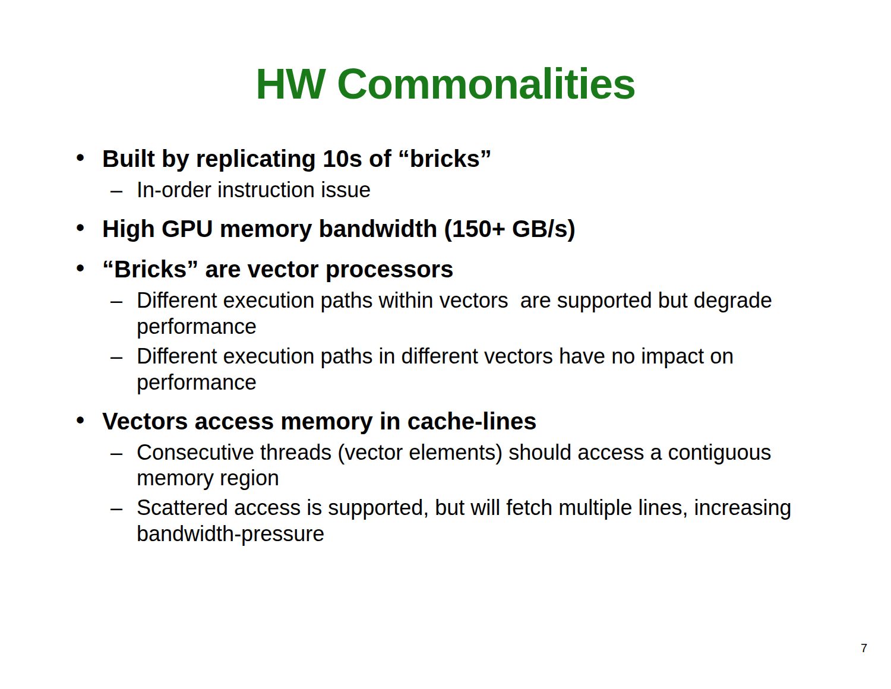HW Commonalities
Built by replicating 10s of “bricks”
In-order instruction issue
High GPU memory bandwidth (150+ GB/s)
“Bricks” are vector processors
Different execution paths within vectors are supported but degrade performance
Different execution paths in different vectors have no impact on performance
Vectors access memory in cache-lines
Consecutive threads (vector elements) should access a contiguous memory region
Scattered access is supported, but will fetch multiple lines, increasing bandwidth-pressure
7